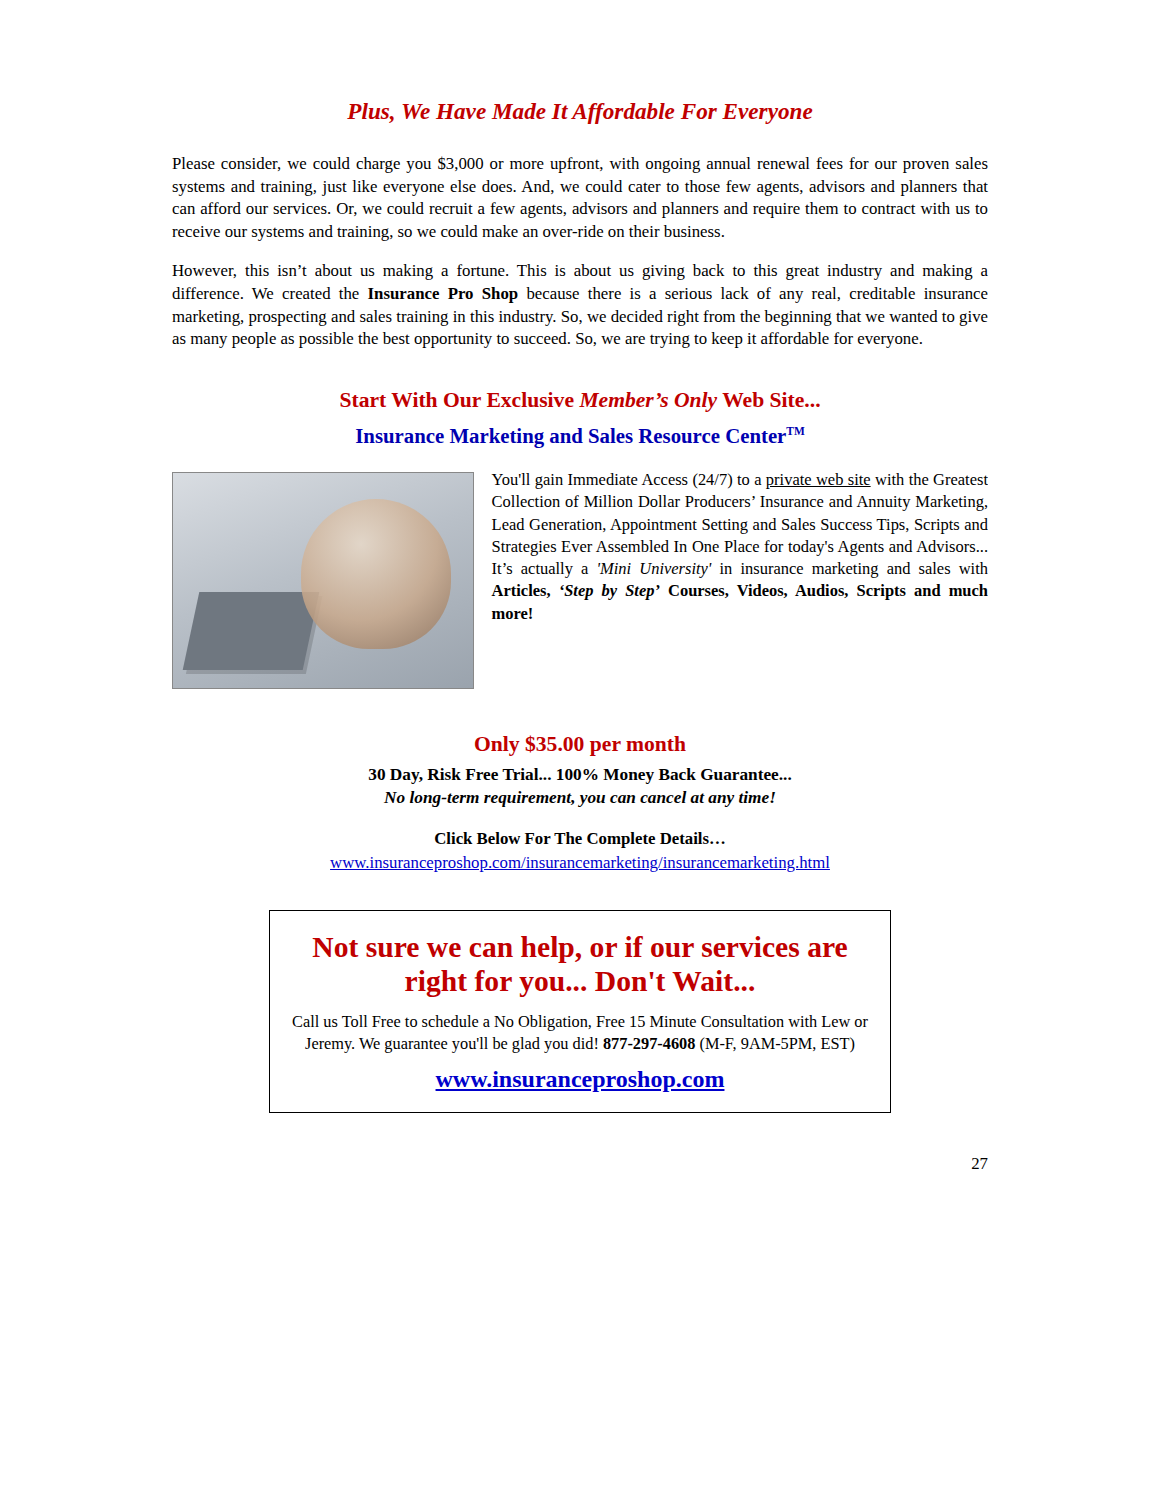Plus, We Have Made It Affordable For Everyone
Please consider, we could charge you $3,000 or more upfront, with ongoing annual renewal fees for our proven sales systems and training, just like everyone else does. And, we could cater to those few agents, advisors and planners that can afford our services. Or, we could recruit a few agents, advisors and planners and require them to contract with us to receive our systems and training, so we could make an over-ride on their business.
However, this isn’t about us making a fortune. This is about us giving back to this great industry and making a difference. We created the Insurance Pro Shop because there is a serious lack of any real, creditable insurance marketing, prospecting and sales training in this industry. So, we decided right from the beginning that we wanted to give as many people as possible the best opportunity to succeed. So, we are trying to keep it affordable for everyone.
Start With Our Exclusive Member’s Only Web Site...
Insurance Marketing and Sales Resource CenterTM
You'll gain Immediate Access (24/7) to a private web site with the Greatest Collection of Million Dollar Producers’ Insurance and Annuity Marketing, Lead Generation, Appointment Setting and Sales Success Tips, Scripts and Strategies Ever Assembled In One Place for today's Agents and Advisors... It’s actually a 'Mini University' in insurance marketing and sales with Articles, ‘Step by Step’ Courses, Videos, Audios, Scripts and much more!
Only $35.00 per month
30 Day, Risk Free Trial... 100% Money Back Guarantee...
No long-term requirement, you can cancel at any time!
Click Below For The Complete Details…
www.insuranceproshop.com/insurancemarketing/insurancemarketing.html
Not sure we can help, or if our services are right for you... Don't Wait...
Call us Toll Free to schedule a No Obligation, Free 15 Minute Consultation with Lew or Jeremy. We guarantee you'll be glad you did! 877-297-4608 (M-F, 9AM-5PM, EST)
www.insuranceproshop.com
27